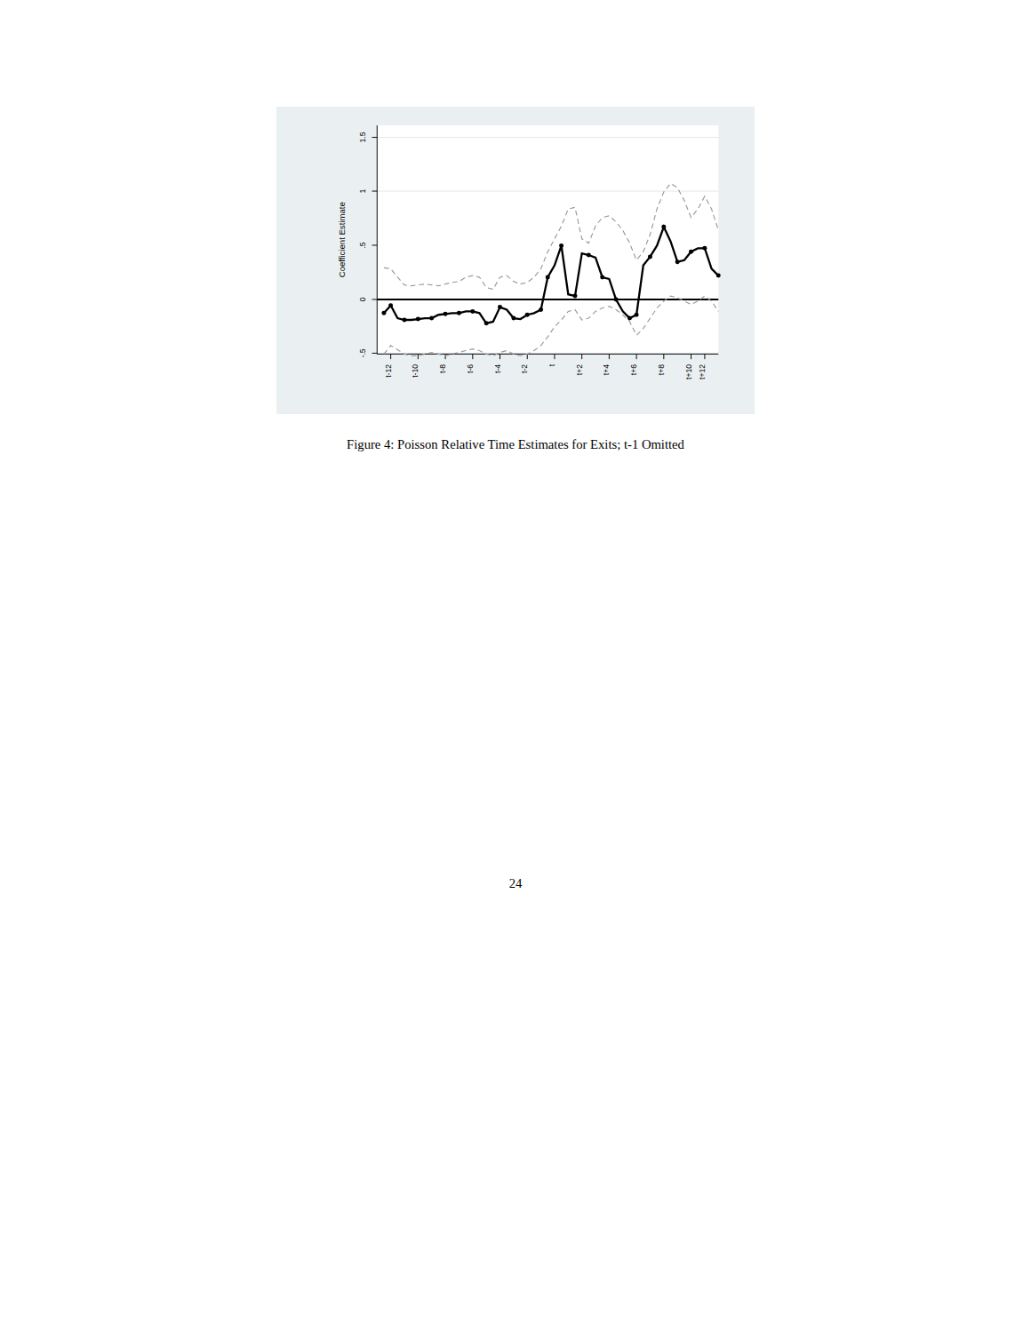1.5 1 .5 0 -.5 Coefficient Estimate t-12 t-10 t-8 t-6 t-4 t-2 t t+2 t+4 t+6 t+8 t+10 t+12
Figure 4: Poisson Relative Time Estimates for Exits; t-1 Omitted
24